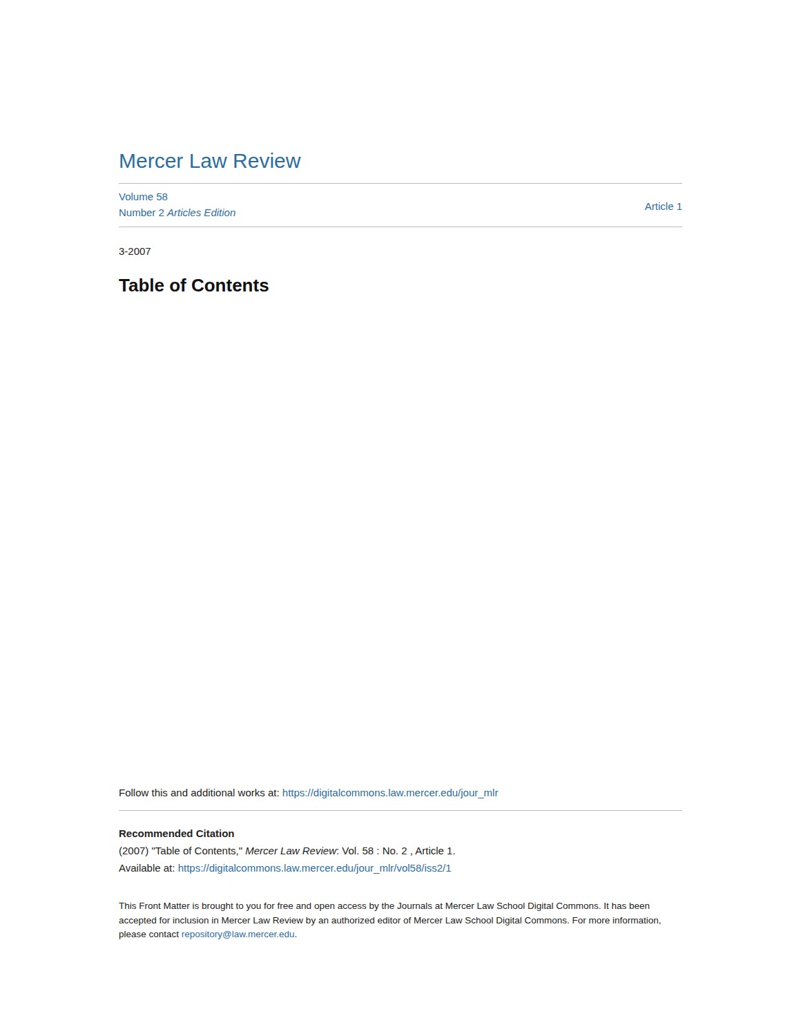Mercer Law Review
Volume 58
Number 2 Articles Edition
Article 1
3-2007
Table of Contents
Follow this and additional works at: https://digitalcommons.law.mercer.edu/jour_mlr
Recommended Citation
(2007) "Table of Contents," Mercer Law Review: Vol. 58 : No. 2 , Article 1.
Available at: https://digitalcommons.law.mercer.edu/jour_mlr/vol58/iss2/1
This Front Matter is brought to you for free and open access by the Journals at Mercer Law School Digital Commons. It has been accepted for inclusion in Mercer Law Review by an authorized editor of Mercer Law School Digital Commons. For more information, please contact repository@law.mercer.edu.